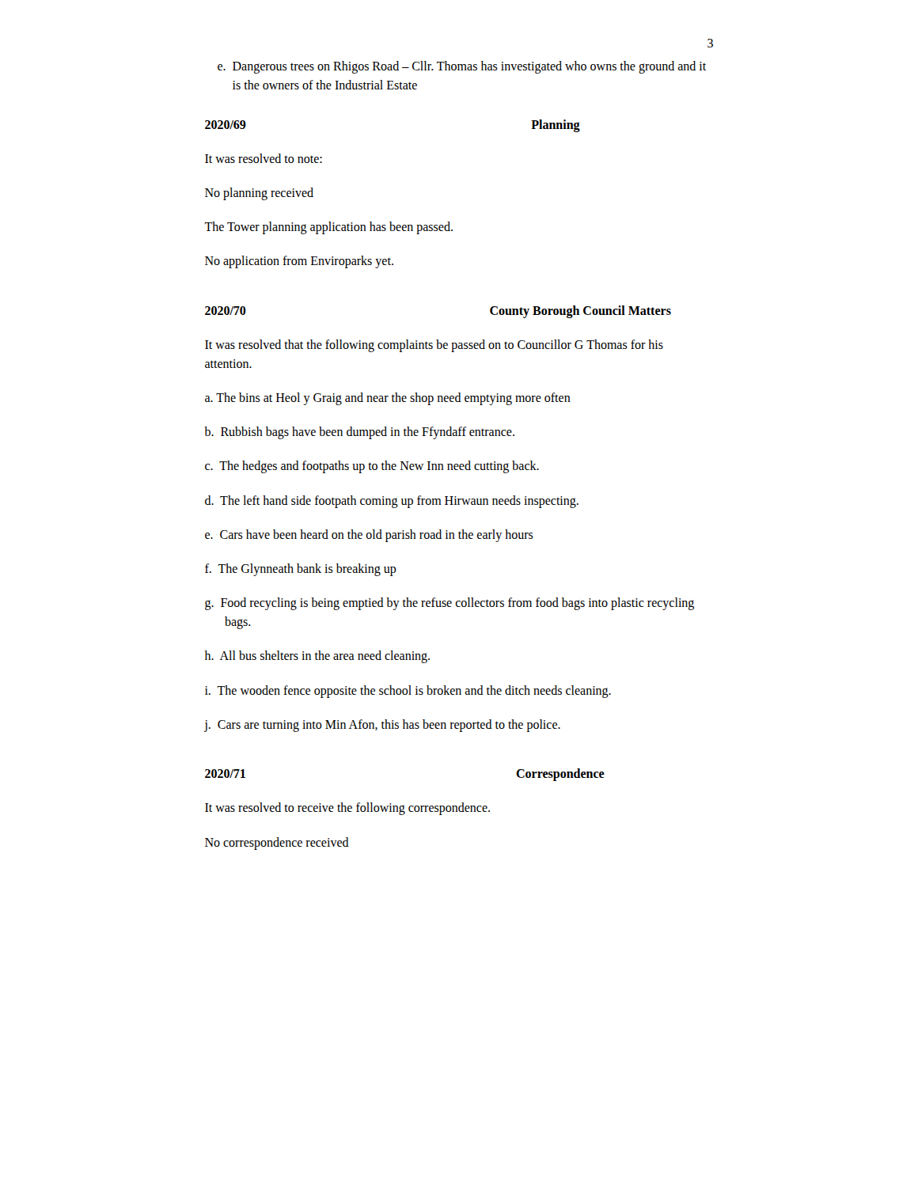3
e. Dangerous trees on Rhigos Road – Cllr. Thomas has investigated who owns the ground and it is the owners of the Industrial Estate
2020/69 Planning
It was resolved to note:
No planning received
The Tower planning application has been passed.
No application from Enviroparks yet.
2020/70 County Borough Council Matters
It was resolved that the following complaints be passed on to Councillor G Thomas for his attention.
a. The bins at Heol y Graig and near the shop need emptying more often
b. Rubbish bags have been dumped in the Ffyndaff entrance.
c. The hedges and footpaths up to the New Inn need cutting back.
d. The left hand side footpath coming up from Hirwaun needs inspecting.
e. Cars have been heard on the old parish road in the early hours
f. The Glynneath bank is breaking up
g. Food recycling is being emptied by the refuse collectors from food bags into plastic recycling bags.
h. All bus shelters in the area need cleaning.
i. The wooden fence opposite the school is broken and the ditch needs cleaning.
j. Cars are turning into Min Afon, this has been reported to the police.
2020/71 Correspondence
It was resolved to receive the following correspondence.
No correspondence received